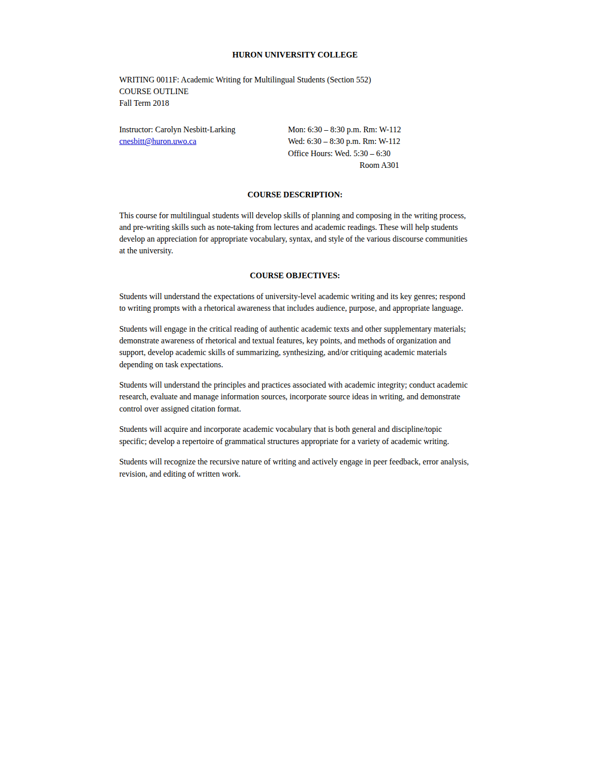HURON UNIVERSITY COLLEGE
WRITING 0011F: Academic Writing for Multilingual Students (Section 552)
COURSE OUTLINE
Fall Term 2018
| Instructor: Carolyn Nesbitt-Larking cnesbitt@huron.uwo.ca | Mon: 6:30 – 8:30 p.m. Rm: W-112 Wed: 6:30 – 8:30 p.m. Rm: W-112 Office Hours: Wed. 5:30 – 6:30 Room A301 |
COURSE DESCRIPTION:
This course for multilingual students will develop skills of planning and composing in the writing process, and pre-writing skills such as note-taking from lectures and academic readings. These will help students develop an appreciation for appropriate vocabulary, syntax, and style of the various discourse communities at the university.
COURSE OBJECTIVES:
Students will understand the expectations of university-level academic writing and its key genres; respond to writing prompts with a rhetorical awareness that includes audience, purpose, and appropriate language.
Students will engage in the critical reading of authentic academic texts and other supplementary materials; demonstrate awareness of rhetorical and textual features, key points, and methods of organization and support, develop academic skills of summarizing, synthesizing, and/or critiquing academic materials depending on task expectations.
Students will understand the principles and practices associated with academic integrity; conduct academic research, evaluate and manage information sources, incorporate source ideas in writing, and demonstrate control over assigned citation format.
Students will acquire and incorporate academic vocabulary that is both general and discipline/topic specific; develop a repertoire of grammatical structures appropriate for a variety of academic writing.
Students will recognize the recursive nature of writing and actively engage in peer feedback, error analysis, revision, and editing of written work.